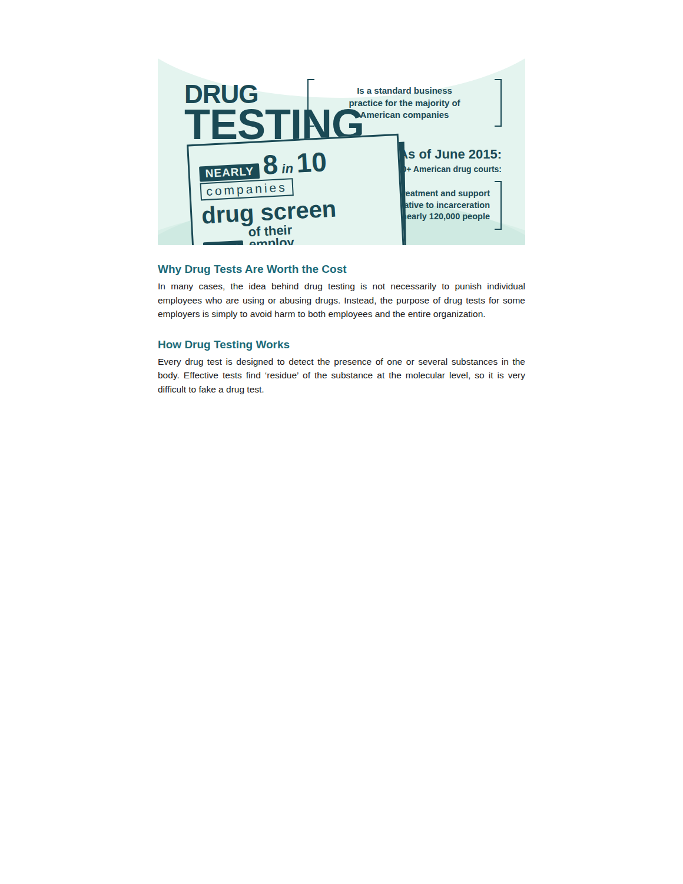DRUG TESTING
Is a standard business
practice for the majority of
American companies
As of June 2015:
There are 3000+ American drug courts:
They offer treatment and support
as an alternative to incarceration
to nearly 120,000 people
NEARLY 8 in 10
companies
drug screen
at least
some of their
employ
ees……
Why Drug Tests Are Worth the Cost
In many cases, the idea behind drug testing is not necessarily to punish individual employees who are using or abusing drugs. Instead, the purpose of drug tests for some employers is simply to avoid harm to both employees and the entire organization.
How Drug Testing Works
Every drug test is designed to detect the presence of one or several substances in the body. Effective tests find ‘residue’ of the substance at the molecular level, so it is very difficult to fake a drug test.